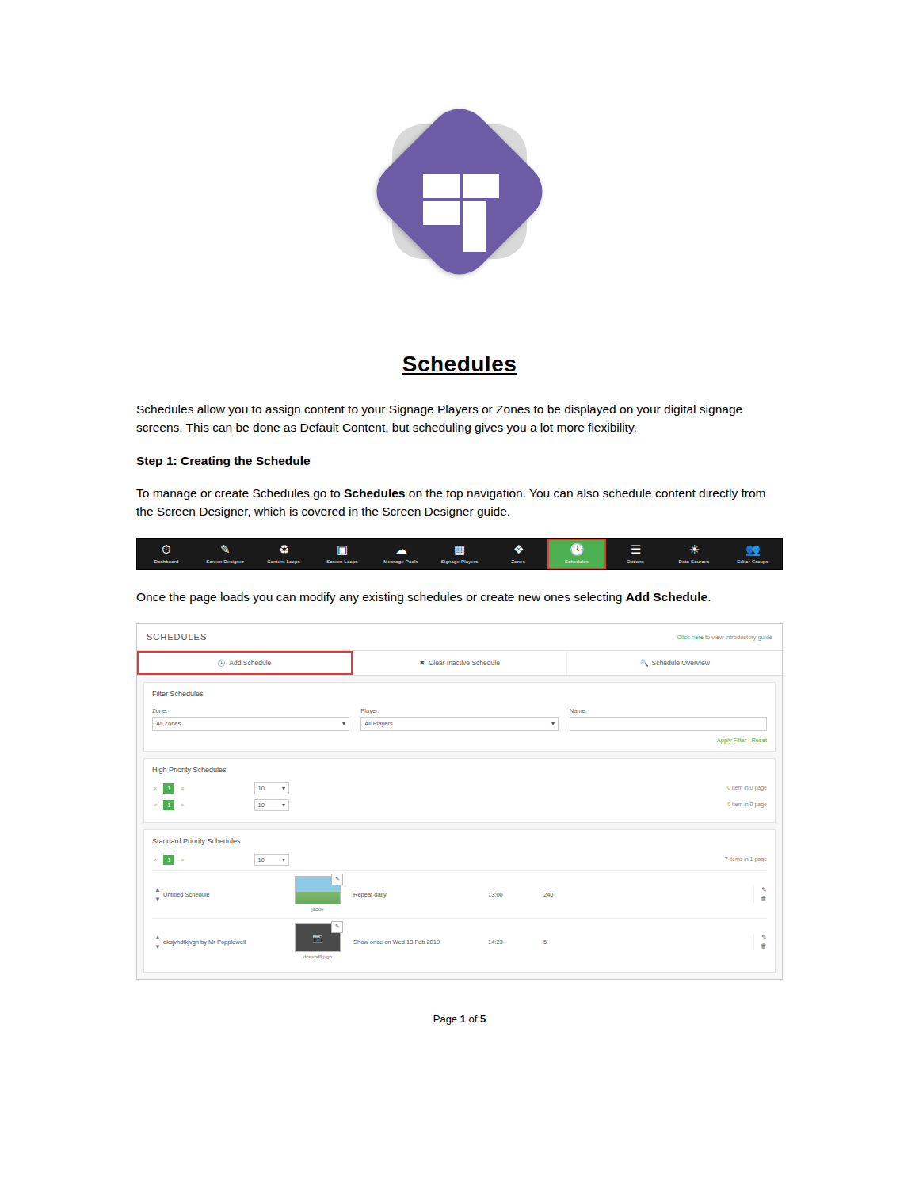Schedules
Schedules allow you to assign content to your Signage Players or Zones to be displayed on your digital signage screens. This can be done as Default Content, but scheduling gives you a lot more flexibility.
Step 1: Creating the Schedule
To manage or create Schedules go to Schedules on the top navigation. You can also schedule content directly from the Screen Designer, which is covered in the Screen Designer guide.
⏱Dashboard
✎Screen Designer
♻Content Loops
▣Screen Loops
☁Message Pools
▦Signage Players
❖Zones
🕓Schedules
☰Options
☀Data Sources
👥Editor Groups
Once the page loads you can modify any existing schedules or create new ones selecting Add Schedule.
SCHEDULES
Click here to view introductory guide
🕓Add Schedule
✖Clear Inactive Schedule
🔍Schedule Overview
Filter Schedules
Zone:
All Zones▾
Player:
All Players▾
Name:
Apply Filter | Reset
High Priority Schedules
« 1 » 10▾ 0 item in 0 page
« 1 » 10▾ 0 item in 0 page
Standard Priority Schedules
« 1 » 10▾ 7 items in 1 page
▲
▼
Untitled Schedule
✎
jackie
Repeat daily
13:00
240
✎
🗑
▲
▼
dksjvhdfkjvgh by Mr Popplewell
📷✎
dcsjvhdfkjvgh
Show once on Wed 13 Feb 2019
14:23
5
✎
🗑
Page 1 of 5